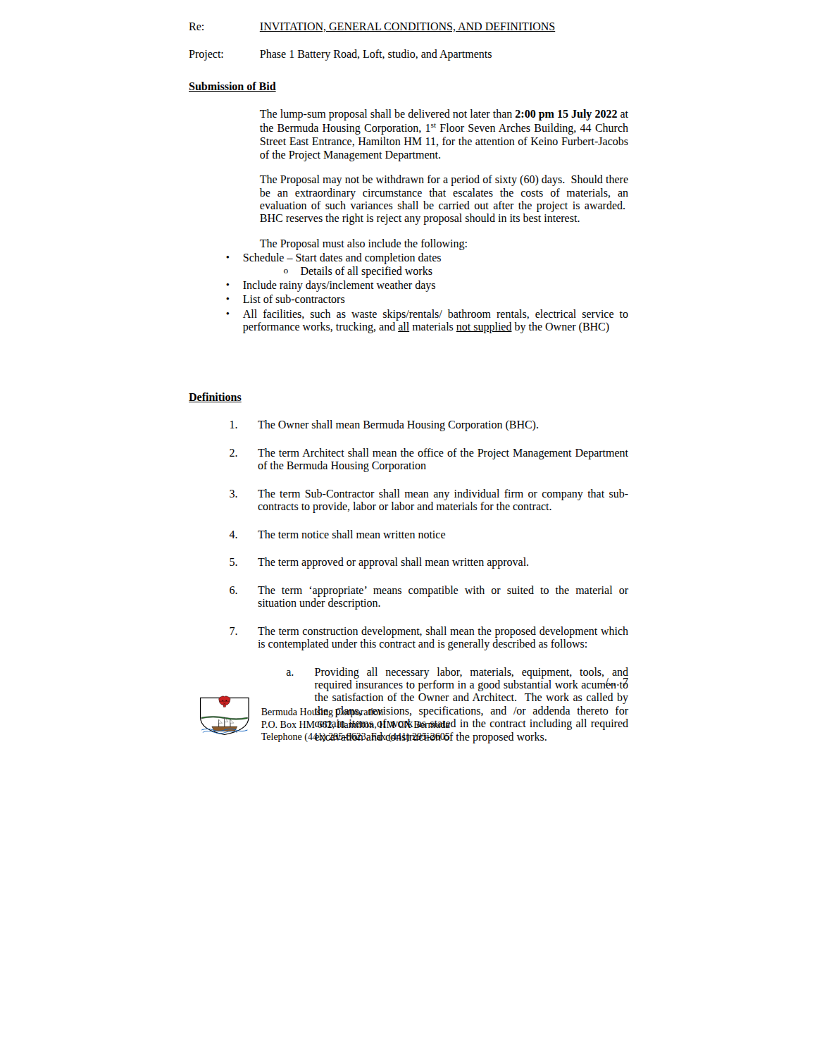Re:
INVITATION, GENERAL CONDITIONS, AND DEFINITIONS
Project:
Phase 1 Battery Road, Loft, studio, and Apartments
Submission of Bid
The lump-sum proposal shall be delivered not later than 2:00 pm 15 July 2022 at the Bermuda Housing Corporation, 1st Floor Seven Arches Building, 44 Church Street East Entrance, Hamilton HM 11, for the attention of Keino Furbert-Jacobs of the Project Management Department.
The Proposal may not be withdrawn for a period of sixty (60) days. Should there be an extraordinary circumstance that escalates the costs of materials, an evaluation of such variances shall be carried out after the project is awarded. BHC reserves the right is reject any proposal should in its best interest.
The Proposal must also include the following:
Schedule – Start dates and completion dates
Details of all specified works
Include rainy days/inclement weather days
List of sub-contractors
All facilities, such as waste skips/rentals/ bathroom rentals, electrical service to performance works, trucking, and all materials not supplied by the Owner (BHC)
Definitions
The Owner shall mean Bermuda Housing Corporation (BHC).
The term Architect shall mean the office of the Project Management Department of the Bermuda Housing Corporation
The term Sub-Contractor shall mean any individual firm or company that sub-contracts to provide, labor or labor and materials for the contract.
The term notice shall mean written notice
The term approved or approval shall mean written approval.
The term ‘appropriate’ means compatible with or suited to the material or situation under description.
The term construction development, shall mean the proposed development which is contemplated under this contract and is generally described as follows:
Providing all necessary labor, materials, equipment, tools, and required insurances to perform in a good substantial work acumen to the satisfaction of the Owner and Architect. The work as called by the plans, revisions, specifications, and /or addenda thereto for certain items of work as stated in the contract including all required excavation and construction of the proposed works.
/… 7
Bermuda Housing Corporation
P.O. Box HM 662, Hamilton, HM CX Bermuda
Telephone (441) 295-8623, Fax (441) 295-2605